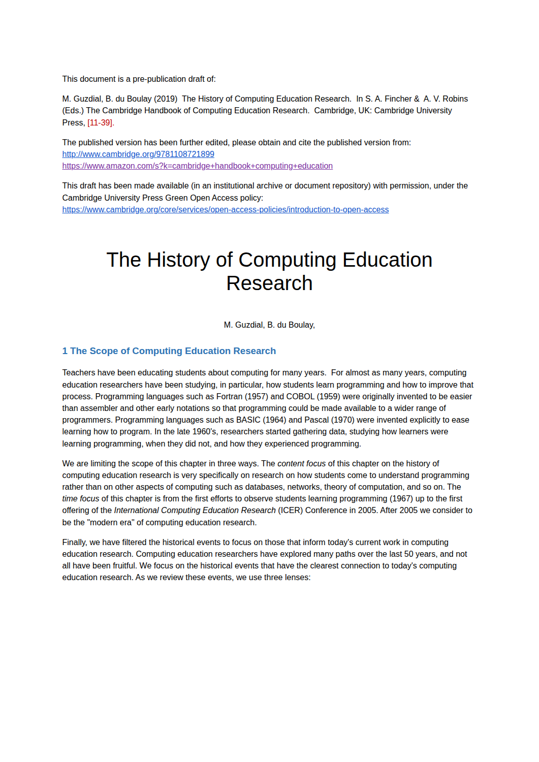This document is a pre-publication draft of:
M. Guzdial, B. du Boulay (2019) The History of Computing Education Research. In S. A. Fincher & A. V. Robins (Eds.) The Cambridge Handbook of Computing Education Research. Cambridge, UK: Cambridge University Press, [11-39].
The published version has been further edited, please obtain and cite the published version from:
http://www.cambridge.org/9781108721899
https://www.amazon.com/s?k=cambridge+handbook+computing+education
This draft has been made available (in an institutional archive or document repository) with permission, under the Cambridge University Press Green Open Access policy:
https://www.cambridge.org/core/services/open-access-policies/introduction-to-open-access
The History of Computing Education Research
M. Guzdial, B. du Boulay,
1 The Scope of Computing Education Research
Teachers have been educating students about computing for many years. For almost as many years, computing education researchers have been studying, in particular, how students learn programming and how to improve that process. Programming languages such as Fortran (1957) and COBOL (1959) were originally invented to be easier than assembler and other early notations so that programming could be made available to a wider range of programmers. Programming languages such as BASIC (1964) and Pascal (1970) were invented explicitly to ease learning how to program. In the late 1960's, researchers started gathering data, studying how learners were learning programming, when they did not, and how they experienced programming.
We are limiting the scope of this chapter in three ways. The content focus of this chapter on the history of computing education research is very specifically on research on how students come to understand programming rather than on other aspects of computing such as databases, networks, theory of computation, and so on. The time focus of this chapter is from the first efforts to observe students learning programming (1967) up to the first offering of the International Computing Education Research (ICER) Conference in 2005. After 2005 we consider to be the "modern era" of computing education research.
Finally, we have filtered the historical events to focus on those that inform today's current work in computing education research. Computing education researchers have explored many paths over the last 50 years, and not all have been fruitful. We focus on the historical events that have the clearest connection to today's computing education research. As we review these events, we use three lenses: